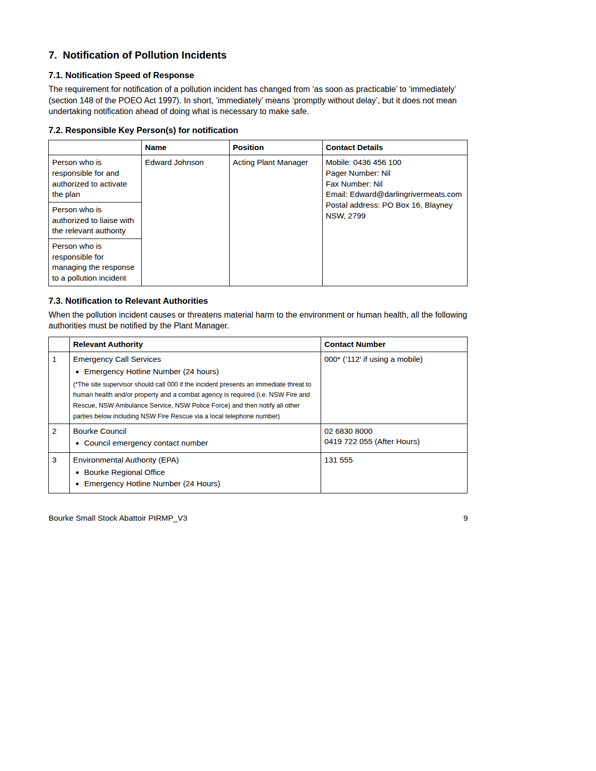7. Notification of Pollution Incidents
7.1. Notification Speed of Response
The requirement for notification of a pollution incident has changed from ‘as soon as practicable’ to ‘immediately’ (section 148 of the POEO Act 1997). In short, ‘immediately’ means ‘promptly without delay’, but it does not mean undertaking notification ahead of doing what is necessary to make safe.
7.2. Responsible Key Person(s) for notification
| | Name | Position | Contact Details |
| --- | --- | --- | --- |
| Person who is responsible for and authorized to activate the plan | Edward Johnson | Acting Plant Manager | Mobile: 0436 456 100 Pager Number: Nil Fax Number: Nil Email: Edward@darlingrivermeats.com Postal address: PO Box 16, Blayney NSW, 2799 |
| Person who is authorized to liaise with the relevant authority |
| Person who is responsible for managing the response to a pollution incident |
7.3. Notification to Relevant Authorities
When the pollution incident causes or threatens material harm to the environment or human health, all the following authorities must be notified by the Plant Manager.
| | Relevant Authority | Contact Number |
| --- | --- | --- |
| 1 | Emergency Call Services Emergency Hotline Number (24 hours) (*The site supervisor should call 000 if the incident presents an immediate threat to human health and/or property and a combat agency is required (i.e. NSW Fire and Rescue, NSW Ambulance Service, NSW Police Force) and then notify all other parties below including NSW Fire Rescue via a local telephone number) | 000* (‘112’ if using a mobile) |
| 2 | Bourke Council Council emergency contact number | 02 6830 8000 0419 722 055 (After Hours) |
| 3 | Environmental Authority (EPA) Bourke Regional Office Emergency Hotline Number (24 Hours) | 131 555 |
Bourke Small Stock Abattoir PIRMP_V3 9